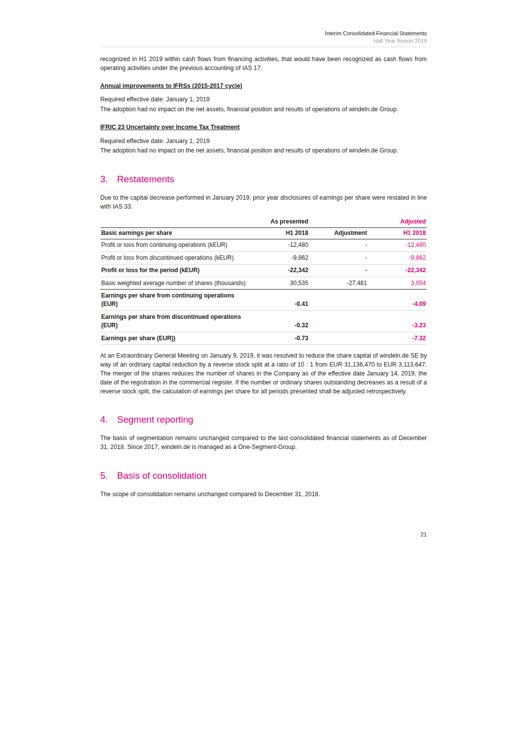Interim Consolidated Financial Statements
Half Year Report 2019
recognized in H1 2019 within cash flows from financing activities, that would have been recognized as cash flows from operating activities under the previous accounting of IAS 17.
Annual improvements to IFRSs (2015-2017 cycle)
Required effective date: January 1, 2019
The adoption had no impact on the net assets, financial position and results of operations of windeln.de Group.
IFRIC 23 Uncertainty over Income Tax Treatment
Required effective date: January 1, 2019
The adoption had no impact on the net assets, financial position and results of operations of windeln.de Group.
3. Restatements
Due to the capital decrease performed in January 2019, prior year disclosures of earnings per share were restated in line with IAS 33.
| | As presented | | Adjusted |
| --- | --- | --- | --- |
| Basic earnings per share | H1 2018 | Adjustment | H1 2018 |
| Profit or loss from continuing operations (kEUR) | -12,480 | - | -12,480 |
| Profit or loss from discontinued operations (kEUR) | -9,862 | - | -9,862 |
| Profit or loss for the period (kEUR) | -22,342 | - | -22,342 |
| Basic weighted average number of shares (thousands) | 30,535 | -27,481 | 3,054 |
| Earnings per share from continuing operations (EUR) | -0.41 | | -4.09 |
| Earnings per share from discontinued operations (EUR) | -0.32 | | -3.23 |
| Earnings per share (EUR)) | -0.73 | | -7.32 |
At an Extraordinary General Meeting on January 9, 2019, it was resolved to reduce the share capital of windeln.de SE by way of an ordinary capital reduction by a reverse stock split at a ratio of 10 : 1 from EUR 31,136,470 to EUR 3,113,647. The merger of the shares reduces the number of shares in the Company as of the effective date January 14, 2019, the date of the registration in the commercial register. If the number or ordinary shares outstanding decreases as a result of a reverse stock split, the calculation of earnings per share for all periods presented shall be adjusted retrospectively.
4. Segment reporting
The basis of segmentation remains unchanged compared to the last consolidated financial statements as of December 31, 2018. Since 2017, windeln.de is managed as a One-Segment-Group.
5. Basis of consolidation
The scope of consolidation remains unchanged compared to December 31, 2018.
21